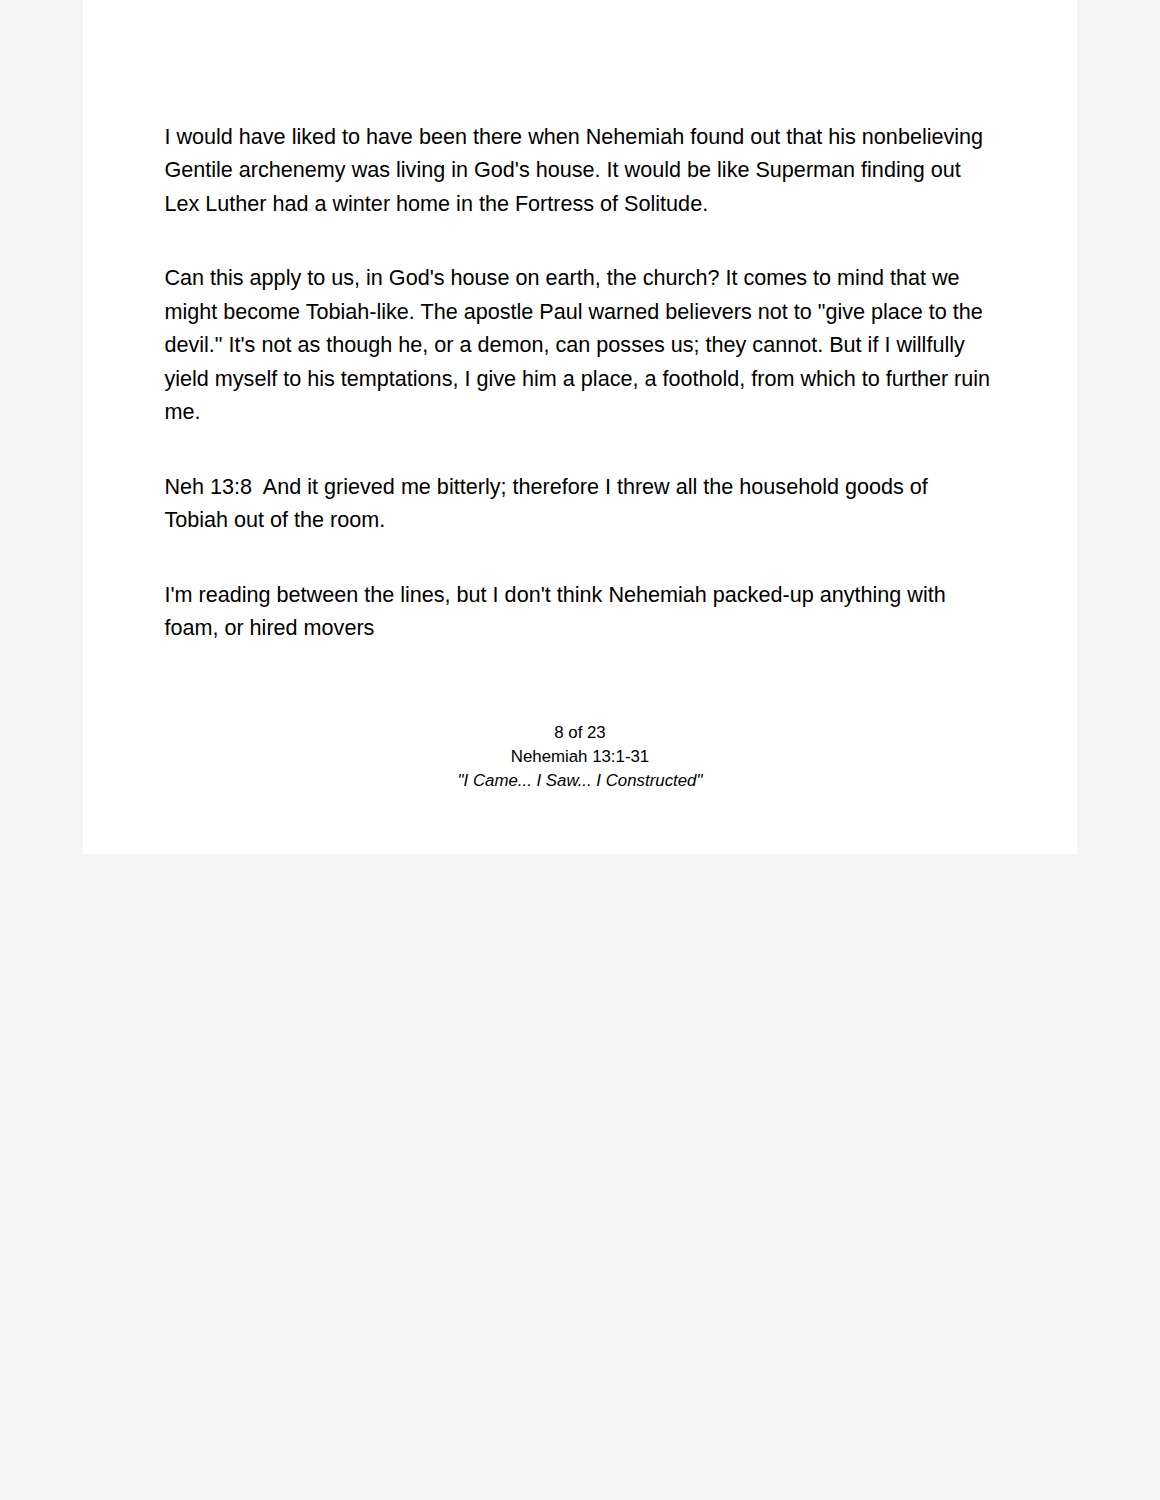I would have liked to have been there when Nehemiah found out that his nonbelieving Gentile archenemy was living in God's house. It would be like Superman finding out Lex Luther had a winter home in the Fortress of Solitude.
Can this apply to us, in God's house on earth, the church? It comes to mind that we might become Tobiah-like. The apostle Paul warned believers not to "give place to the devil." It's not as though he, or a demon, can posses us; they cannot. But if I willfully yield myself to his temptations, I give him a place, a foothold, from which to further ruin me.
Neh 13:8 And it grieved me bitterly; therefore I threw all the household goods of Tobiah out of the room.
I'm reading between the lines, but I don't think Nehemiah packed-up anything with foam, or hired movers
8 of 23
Nehemiah 13:1-31
"I Came... I Saw... I Constructed"